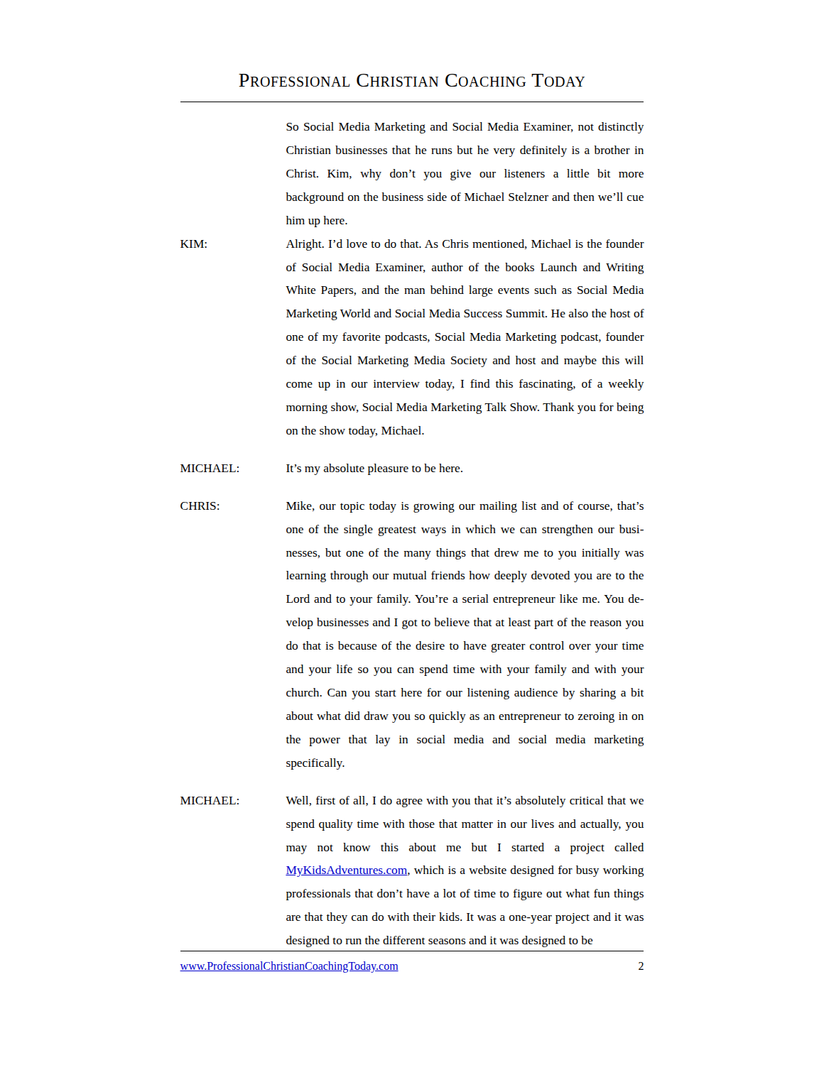Professional Christian Coaching Today
So Social Media Marketing and Social Media Examiner, not distinctly Christian businesses that he runs but he very definitely is a brother in Christ. Kim, why don’t you give our listeners a little bit more background on the business side of Michael Stelzner and then we’ll cue him up here.
Kim:
Alright. I’d love to do that. As Chris mentioned, Michael is the founder of Social Media Examiner, author of the books Launch and Writing White Papers, and the man behind large events such as Social Media Marketing World and Social Media Success Summit. He also the host of one of my favorite podcasts, Social Media Marketing podcast, founder of the Social Marketing Media Society and host and maybe this will come up in our interview today, I find this fascinating, of a weekly morning show, Social Media Marketing Talk Show. Thank you for being on the show today, Michael.
Michael:
It’s my absolute pleasure to be here.
Chris:
Mike, our topic today is growing our mailing list and of course, that’s one of the single greatest ways in which we can strengthen our businesses, but one of the many things that drew me to you initially was learning through our mutual friends how deeply devoted you are to the Lord and to your family. You’re a serial entrepreneur like me. You develop businesses and I got to believe that at least part of the reason you do that is because of the desire to have greater control over your time and your life so you can spend time with your family and with your church. Can you start here for our listening audience by sharing a bit about what did draw you so quickly as an entrepreneur to zeroing in on the power that lay in social media and social media marketing specifically.
Michael:
Well, first of all, I do agree with you that it’s absolutely critical that we spend quality time with those that matter in our lives and actually, you may not know this about me but I started a project called MyKidsAdventures.com, which is a website designed for busy working professionals that don’t have a lot of time to figure out what fun things are that they can do with their kids. It was a one-year project and it was designed to run the different seasons and it was designed to be
www.ProfessionalChristianCoachingToday.com 2